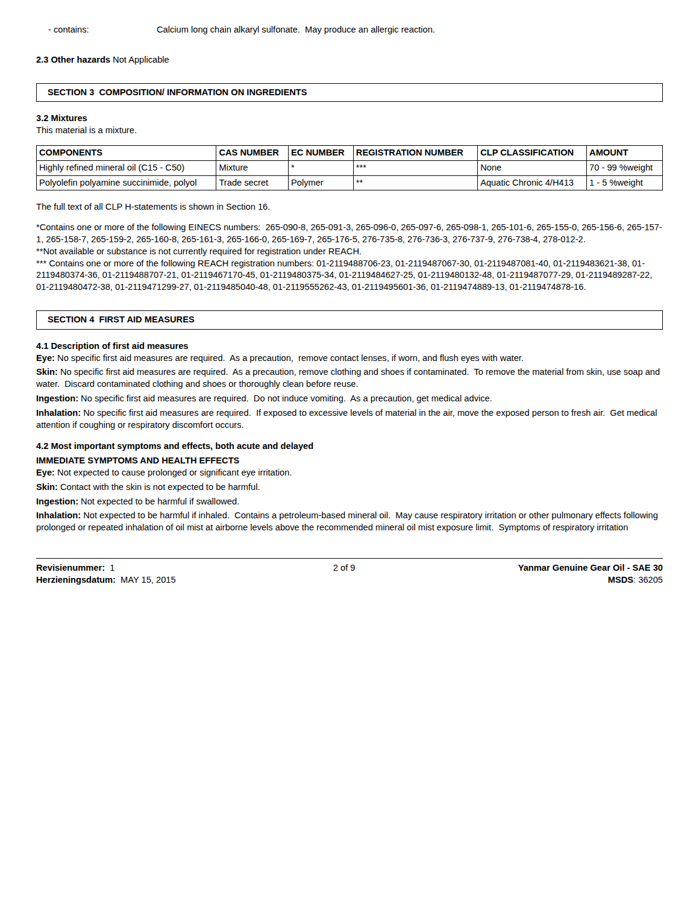- contains: Calcium long chain alkaryl sulfonate. May produce an allergic reaction.
2.3 Other hazards Not Applicable
SECTION 3 COMPOSITION/ INFORMATION ON INGREDIENTS
3.2 Mixtures
This material is a mixture.
| COMPONENTS | CAS NUMBER | EC NUMBER | REGISTRATION NUMBER | CLP CLASSIFICATION | AMOUNT |
| --- | --- | --- | --- | --- | --- |
| Highly refined mineral oil (C15 - C50) | Mixture | * | *** | None | 70 - 99 %weight |
| Polyolefin polyamine succinimide, polyol | Trade secret | Polymer | ** | Aquatic Chronic 4/H413 | 1 - 5 %weight |
The full text of all CLP H-statements is shown in Section 16.
*Contains one or more of the following EINECS numbers: 265-090-8, 265-091-3, 265-096-0, 265-097-6, 265-098-1, 265-101-6, 265-155-0, 265-156-6, 265-157-1, 265-158-7, 265-159-2, 265-160-8, 265-161-3, 265-166-0, 265-169-7, 265-176-5, 276-735-8, 276-736-3, 276-737-9, 276-738-4, 278-012-2.
**Not available or substance is not currently required for registration under REACH.
*** Contains one or more of the following REACH registration numbers: 01-2119488706-23, 01-2119487067-30, 01-2119487081-40, 01-2119483621-38, 01-2119480374-36, 01-2119488707-21, 01-2119467170-45, 01-2119480375-34, 01-2119484627-25, 01-2119480132-48, 01-2119487077-29, 01-2119489287-22, 01-2119480472-38, 01-2119471299-27, 01-2119485040-48, 01-2119555262-43, 01-2119495601-36, 01-2119474889-13, 01-2119474878-16.
SECTION 4 FIRST AID MEASURES
4.1 Description of first aid measures
Eye: No specific first aid measures are required. As a precaution, remove contact lenses, if worn, and flush eyes with water.
Skin: No specific first aid measures are required. As a precaution, remove clothing and shoes if contaminated. To remove the material from skin, use soap and water. Discard contaminated clothing and shoes or thoroughly clean before reuse.
Ingestion: No specific first aid measures are required. Do not induce vomiting. As a precaution, get medical advice.
Inhalation: No specific first aid measures are required. If exposed to excessive levels of material in the air, move the exposed person to fresh air. Get medical attention if coughing or respiratory discomfort occurs.
4.2 Most important symptoms and effects, both acute and delayed
IMMEDIATE SYMPTOMS AND HEALTH EFFECTS
Eye: Not expected to cause prolonged or significant eye irritation.
Skin: Contact with the skin is not expected to be harmful.
Ingestion: Not expected to be harmful if swallowed.
Inhalation: Not expected to be harmful if inhaled. Contains a petroleum-based mineral oil. May cause respiratory irritation or other pulmonary effects following prolonged or repeated inhalation of oil mist at airborne levels above the recommended mineral oil mist exposure limit. Symptoms of respiratory irritation
| Revisienummer: 1 Herzieningsdatum: MAY 15, 2015 | 2 of 9 | Yanmar Genuine Gear Oil - SAE 30 MSDS : 36205 |